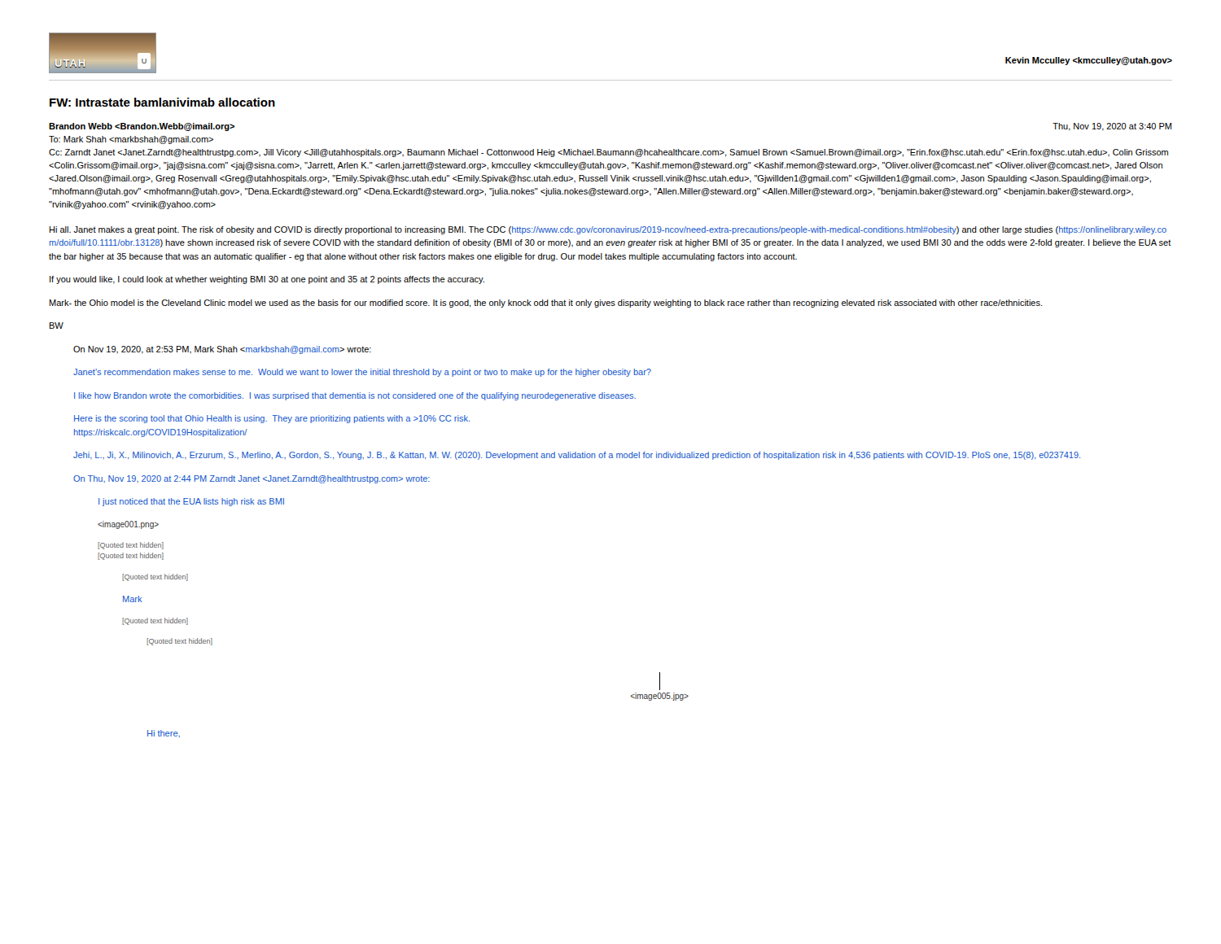UTAH U
Kevin Mcculley <kmcculley@utah.gov>
FW: Intrastate bamlanivimab allocation
Brandon Webb <Brandon.Webb@imail.org>
Thu, Nov 19, 2020 at 3:40 PM
To: Mark Shah <markbshah@gmail.com>
Cc: Zarndt Janet <Janet.Zarndt@healthtrustpg.com>, Jill Vicory <Jill@utahhospitals.org>, Baumann Michael - Cottonwood Heig <Michael.Baumann@hcahealthcare.com>, Samuel Brown <Samuel.Brown@imail.org>, "Erin.fox@hsc.utah.edu" <Erin.fox@hsc.utah.edu>, Colin Grissom <Colin.Grissom@imail.org>, "jaj@sisna.com" <jaj@sisna.com>, "Jarrett, Arlen K." <arlen.jarrett@steward.org>, kmcculley <kmcculley@utah.gov>, "Kashif.memon@steward.org" <Kashif.memon@steward.org>, "Oliver.oliver@comcast.net" <Oliver.oliver@comcast.net>, Jared Olson <Jared.Olson@imail.org>, Greg Rosenvall <Greg@utahhospitals.org>, "Emily.Spivak@hsc.utah.edu" <Emily.Spivak@hsc.utah.edu>, Russell Vinik <russell.vinik@hsc.utah.edu>, "Gjwillden1@gmail.com" <Gjwillden1@gmail.com>, Jason Spaulding <Jason.Spaulding@imail.org>, "mhofmann@utah.gov" <mhofmann@utah.gov>, "Dena.Eckardt@steward.org" <Dena.Eckardt@steward.org>, "julia.nokes" <julia.nokes@steward.org>, "Allen.Miller@steward.org" <Allen.Miller@steward.org>, "benjamin.baker@steward.org" <benjamin.baker@steward.org>, "rvinik@yahoo.com" <rvinik@yahoo.com>
Hi all. Janet makes a great point. The risk of obesity and COVID is directly proportional to increasing BMI. The CDC (https://www.cdc.gov/coronavirus/2019-ncov/need-extra-precautions/people-with-medical-conditions.html#obesity) and other large studies (https://onlinelibrary.wiley.com/doi/full/10.1111/obr.13128) have shown increased risk of severe COVID with the standard definition of obesity (BMI of 30 or more), and an even greater risk at higher BMI of 35 or greater. In the data I analyzed, we used BMI 30 and the odds were 2-fold greater. I believe the EUA set the bar higher at 35 because that was an automatic qualifier - eg that alone without other risk factors makes one eligible for drug. Our model takes multiple accumulating factors into account.
If you would like, I could look at whether weighting BMI 30 at one point and 35 at 2 points affects the accuracy.
Mark- the Ohio model is the Cleveland Clinic model we used as the basis for our modified score. It is good, the only knock odd that it only gives disparity weighting to black race rather than recognizing elevated risk associated with other race/ethnicities.
BW
On Nov 19, 2020, at 2:53 PM, Mark Shah <markbshah@gmail.com> wrote:
Janet's recommendation makes sense to me. Would we want to lower the initial threshold by a point or two to make up for the higher obesity bar?
I like how Brandon wrote the comorbidities. I was surprised that dementia is not considered one of the qualifying neurodegenerative diseases.
Here is the scoring tool that Ohio Health is using. They are prioritizing patients with a >10% CC risk.
https://riskcalc.org/COVID19Hospitalization/
Jehi, L., Ji, X., Milinovich, A., Erzurum, S., Merlino, A., Gordon, S., Young, J. B., & Kattan, M. W. (2020). Development and validation of a model for individualized prediction of hospitalization risk in 4,536 patients with COVID-19. PloS one, 15(8), e0237419.
On Thu, Nov 19, 2020 at 2:44 PM Zarndt Janet <Janet.Zarndt@healthtrustpg.com> wrote:
I just noticed that the EUA lists high risk as BMI
<image001.png>
[Quoted text hidden]
[Quoted text hidden]
[Quoted text hidden]
Mark
[Quoted text hidden]
[Quoted text hidden]
<image005.jpg>
Hi there,